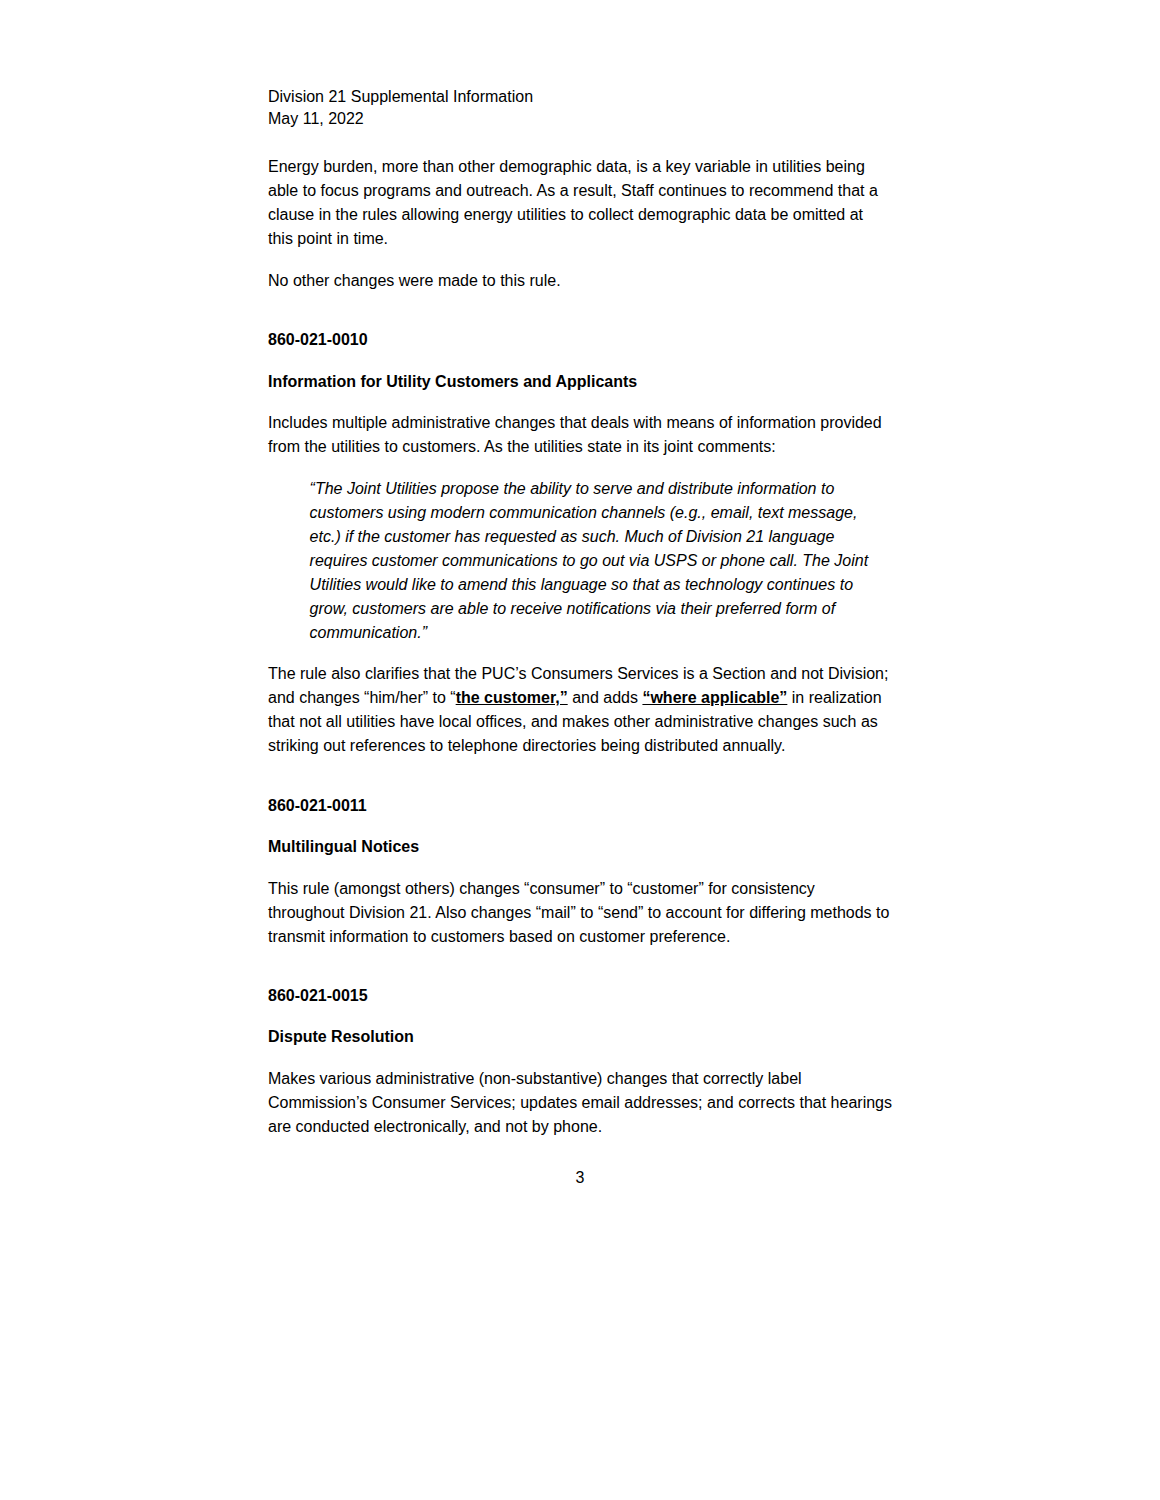Division 21 Supplemental Information
May 11, 2022
Energy burden, more than other demographic data, is a key variable in utilities being able to focus programs and outreach. As a result, Staff continues to recommend that a clause in the rules allowing energy utilities to collect demographic data be omitted at this point in time.
No other changes were made to this rule.
860-021-0010
Information for Utility Customers and Applicants
Includes multiple administrative changes that deals with means of information provided from the utilities to customers. As the utilities state in its joint comments:
“The Joint Utilities propose the ability to serve and distribute information to customers using modern communication channels (e.g., email, text message, etc.) if the customer has requested as such. Much of Division 21 language requires customer communications to go out via USPS or phone call. The Joint Utilities would like to amend this language so that as technology continues to grow, customers are able to receive notifications via their preferred form of communication.”
The rule also clarifies that the PUC’s Consumers Services is a Section and not Division; and changes “him/her” to “the customer,” and adds “where applicable” in realization that not all utilities have local offices, and makes other administrative changes such as striking out references to telephone directories being distributed annually.
860-021-0011
Multilingual Notices
This rule (amongst others) changes “consumer” to “customer” for consistency throughout Division 21. Also changes “mail” to “send” to account for differing methods to transmit information to customers based on customer preference.
860-021-0015
Dispute Resolution
Makes various administrative (non-substantive) changes that correctly label Commission’s Consumer Services; updates email addresses; and corrects that hearings are conducted electronically, and not by phone.
3